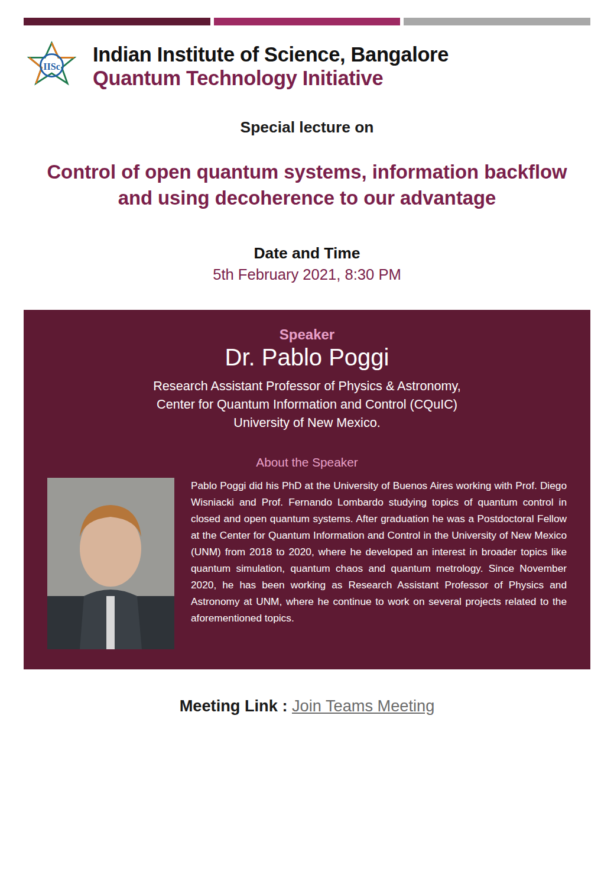IISc
Indian Institute of Science, Bangalore
Quantum Technology Initiative
Special lecture on
Control of open quantum systems, information backflow and using decoherence to our advantage
Date and Time
5th February 2021, 8:30 PM
Speaker
Dr. Pablo Poggi
Research Assistant Professor of Physics & Astronomy,
Center for Quantum Information and Control (CQuIC)
University of New Mexico.
About the Speaker
Pablo Poggi did his PhD at the University of Buenos Aires working with Prof. Diego Wisniacki and Prof. Fernando Lombardo studying topics of quantum control in closed and open quantum systems. After graduation he was a Postdoctoral Fellow at the Center for Quantum Information and Control in the University of New Mexico (UNM) from 2018 to 2020, where he developed an interest in broader topics like quantum simulation, quantum chaos and quantum metrology. Since November 2020, he has been working as Research Assistant Professor of Physics and Astronomy at UNM, where he continue to work on several projects related to the aforementioned topics.
Meeting Link : Join Teams Meeting